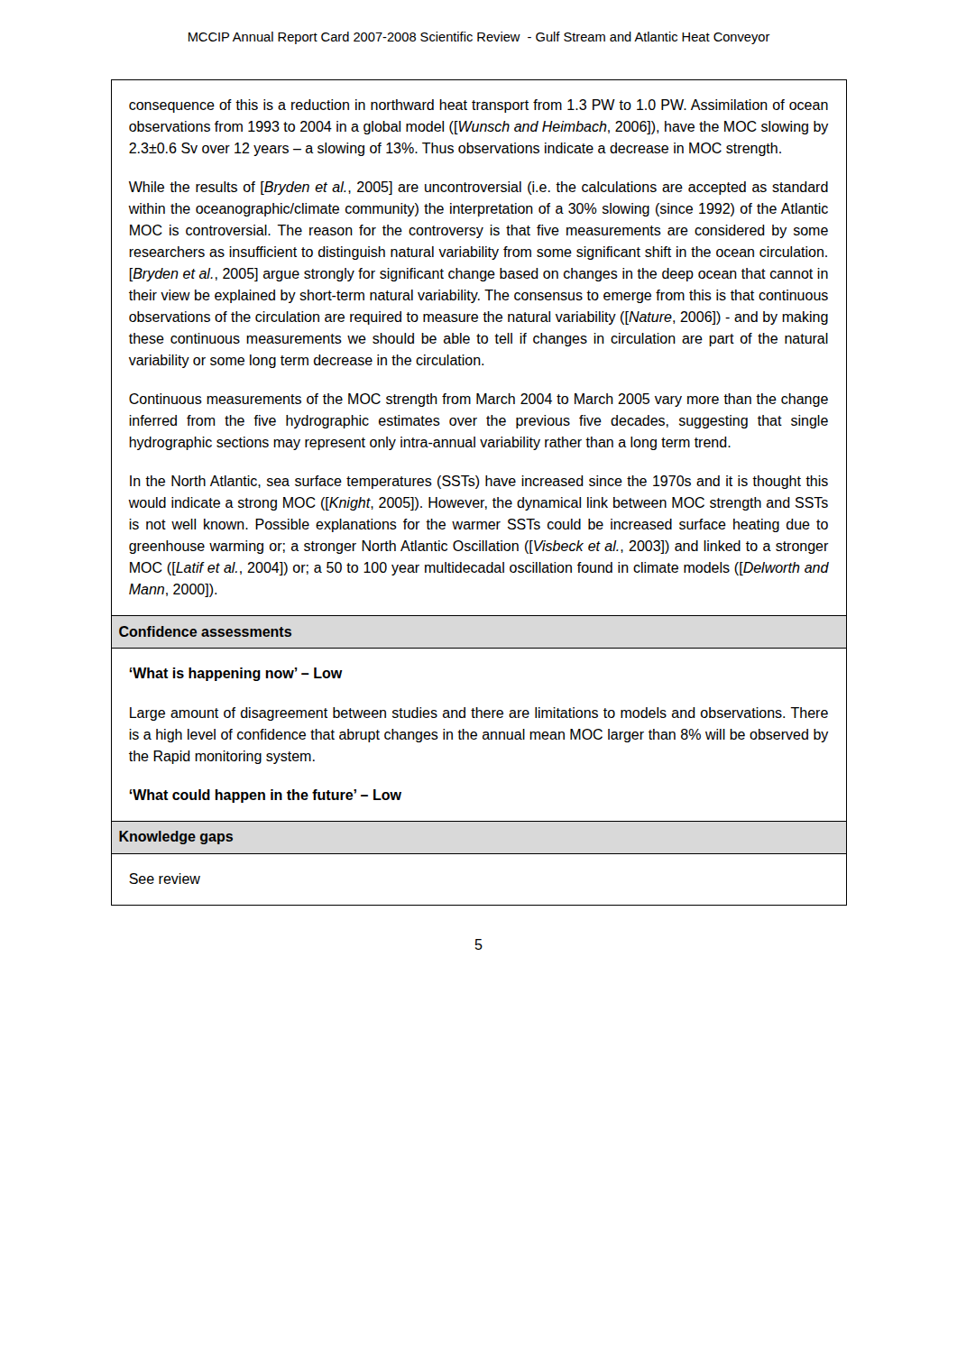MCCIP Annual Report Card 2007-2008 Scientific Review - Gulf Stream and Atlantic Heat Conveyor
consequence of this is a reduction in northward heat transport from 1.3 PW to 1.0 PW. Assimilation of ocean observations from 1993 to 2004 in a global model ([Wunsch and Heimbach, 2006]), have the MOC slowing by 2.3±0.6 Sv over 12 years – a slowing of 13%. Thus observations indicate a decrease in MOC strength.
While the results of [Bryden et al., 2005] are uncontroversial (i.e. the calculations are accepted as standard within the oceanographic/climate community) the interpretation of a 30% slowing (since 1992) of the Atlantic MOC is controversial. The reason for the controversy is that five measurements are considered by some researchers as insufficient to distinguish natural variability from some significant shift in the ocean circulation. [Bryden et al., 2005] argue strongly for significant change based on changes in the deep ocean that cannot in their view be explained by short-term natural variability. The consensus to emerge from this is that continuous observations of the circulation are required to measure the natural variability ([Nature, 2006]) - and by making these continuous measurements we should be able to tell if changes in circulation are part of the natural variability or some long term decrease in the circulation.
Continuous measurements of the MOC strength from March 2004 to March 2005 vary more than the change inferred from the five hydrographic estimates over the previous five decades, suggesting that single hydrographic sections may represent only intra-annual variability rather than a long term trend.
In the North Atlantic, sea surface temperatures (SSTs) have increased since the 1970s and it is thought this would indicate a strong MOC ([Knight, 2005]). However, the dynamical link between MOC strength and SSTs is not well known. Possible explanations for the warmer SSTs could be increased surface heating due to greenhouse warming or; a stronger North Atlantic Oscillation ([Visbeck et al., 2003]) and linked to a stronger MOC ([Latif et al., 2004]) or; a 50 to 100 year multidecadal oscillation found in climate models ([Delworth and Mann, 2000]).
Confidence assessments
‘What is happening now’ – Low
Large amount of disagreement between studies and there are limitations to models and observations. There is a high level of confidence that abrupt changes in the annual mean MOC larger than 8% will be observed by the Rapid monitoring system.
‘What could happen in the future’ – Low
Knowledge gaps
See review
5